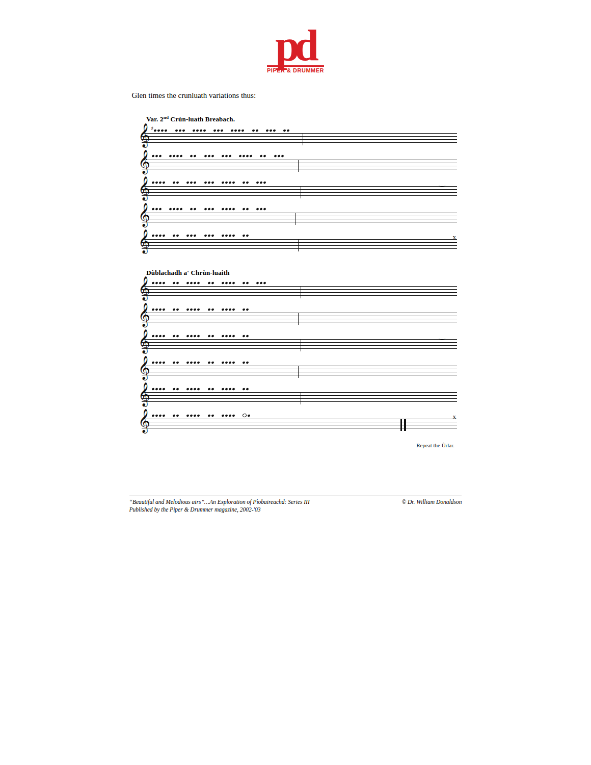pd Piper & Drummer
Glen times the crunluath variations thus:
Var. 2nd Crùn-luath Breabach.
𝄞
♯
𝄞
x
𝄞
‿
𝄞
𝄞
x
Dùblachadh a' Chrùn-luaith
𝄞
𝄞
x
𝄞
‿
𝄞
𝄞
𝄞
x
Repeat the Ùrlar.
“Beautiful and Melodious airs”…An Exploration of Pìobaireachd: Series III
Published by the Piper & Drummer magazine, 2002-'03
© Dr. William Donaldson